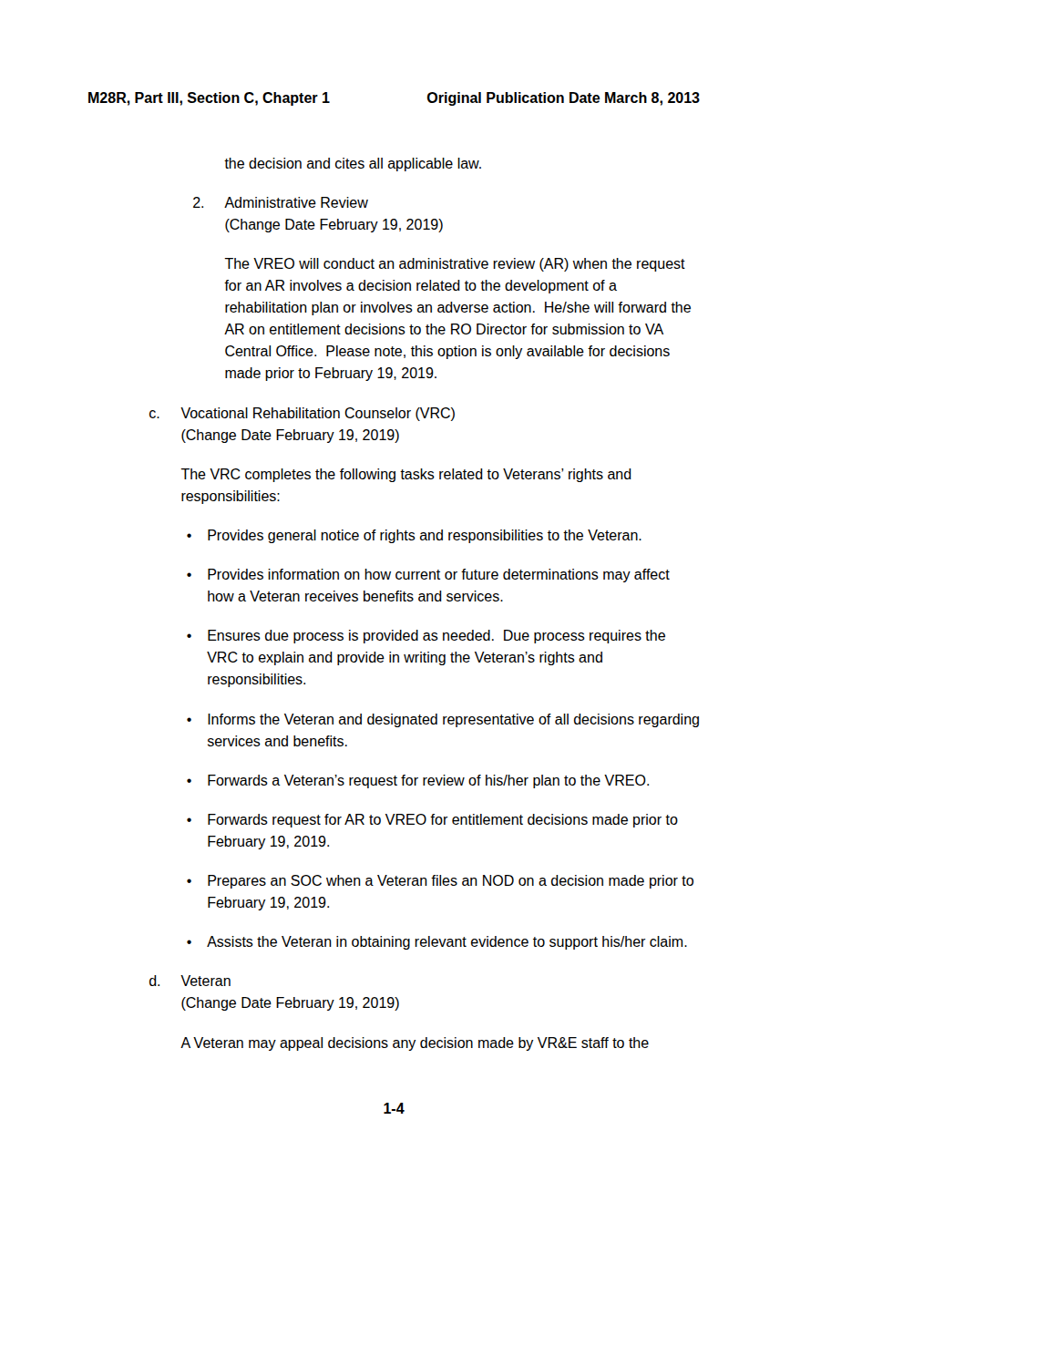M28R, Part III, Section C, Chapter 1
Original Publication Date March 8, 2013
the decision and cites all applicable law.
2.
Administrative Review
(Change Date February 19, 2019)
The VREO will conduct an administrative review (AR) when the request for an AR involves a decision related to the development of a rehabilitation plan or involves an adverse action. He/she will forward the AR on entitlement decisions to the RO Director for submission to VA Central Office. Please note, this option is only available for decisions made prior to February 19, 2019.
c.
Vocational Rehabilitation Counselor (VRC)
(Change Date February 19, 2019)
The VRC completes the following tasks related to Veterans’ rights and responsibilities:
Provides general notice of rights and responsibilities to the Veteran.
Provides information on how current or future determinations may affect how a Veteran receives benefits and services.
Ensures due process is provided as needed. Due process requires the VRC to explain and provide in writing the Veteran’s rights and responsibilities.
Informs the Veteran and designated representative of all decisions regarding services and benefits.
Forwards a Veteran’s request for review of his/her plan to the VREO.
Forwards request for AR to VREO for entitlement decisions made prior to February 19, 2019.
Prepares an SOC when a Veteran files an NOD on a decision made prior to February 19, 2019.
Assists the Veteran in obtaining relevant evidence to support his/her claim.
d.
Veteran
(Change Date February 19, 2019)
A Veteran may appeal decisions any decision made by VR&E staff to the
1-4